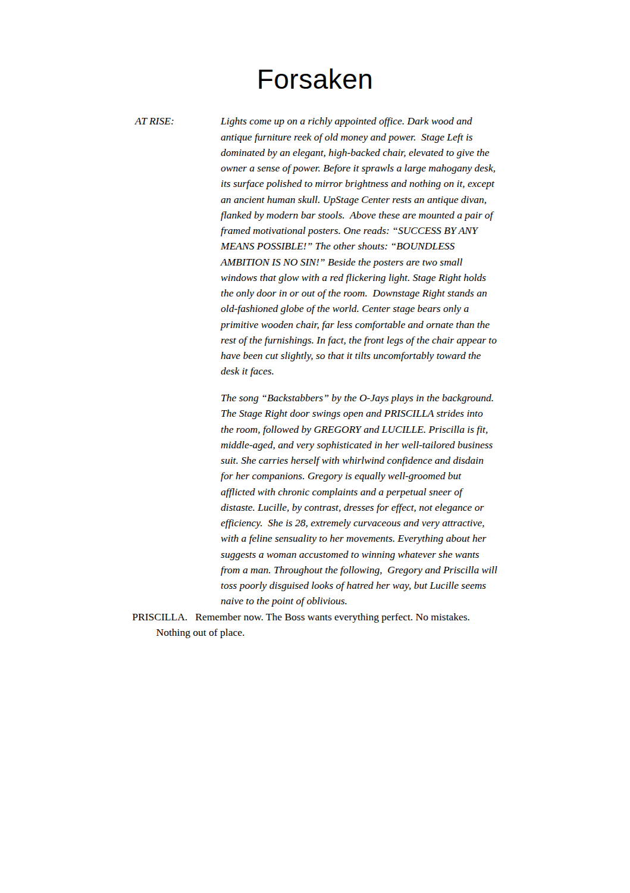Forsaken
AT RISE:
Lights come up on a richly appointed office. Dark wood and antique furniture reek of old money and power. Stage Left is dominated by an elegant, high-backed chair, elevated to give the owner a sense of power. Before it sprawls a large mahogany desk, its surface polished to mirror brightness and nothing on it, except an ancient human skull. UpStage Center rests an antique divan, flanked by modern bar stools. Above these are mounted a pair of framed motivational posters. One reads: “SUCCESS BY ANY MEANS POSSIBLE!” The other shouts: “BOUNDLESS AMBITION IS NO SIN!” Beside the posters are two small windows that glow with a red flickering light. Stage Right holds the only door in or out of the room. Downstage Right stands an old-fashioned globe of the world. Center stage bears only a primitive wooden chair, far less comfortable and ornate than the rest of the furnishings. In fact, the front legs of the chair appear to have been cut slightly, so that it tilts uncomfortably toward the desk it faces.
The song “Backstabbers” by the O-Jays plays in the background. The Stage Right door swings open and PRISCILLA strides into the room, followed by GREGORY and LUCILLE. Priscilla is fit, middle-aged, and very sophisticated in her well-tailored business suit. She carries herself with whirlwind confidence and disdain for her companions. Gregory is equally well-groomed but afflicted with chronic complaints and a perpetual sneer of distaste. Lucille, by contrast, dresses for effect, not elegance or efficiency. She is 28, extremely curvaceous and very attractive, with a feline sensuality to her movements. Everything about her suggests a woman accustomed to winning whatever she wants from a man. Throughout the following, Gregory and Priscilla will toss poorly disguised looks of hatred her way, but Lucille seems naive to the point of oblivious.
PRISCILLA Remember now. The Boss wants everything perfect. No mistakes. Nothing out of place.